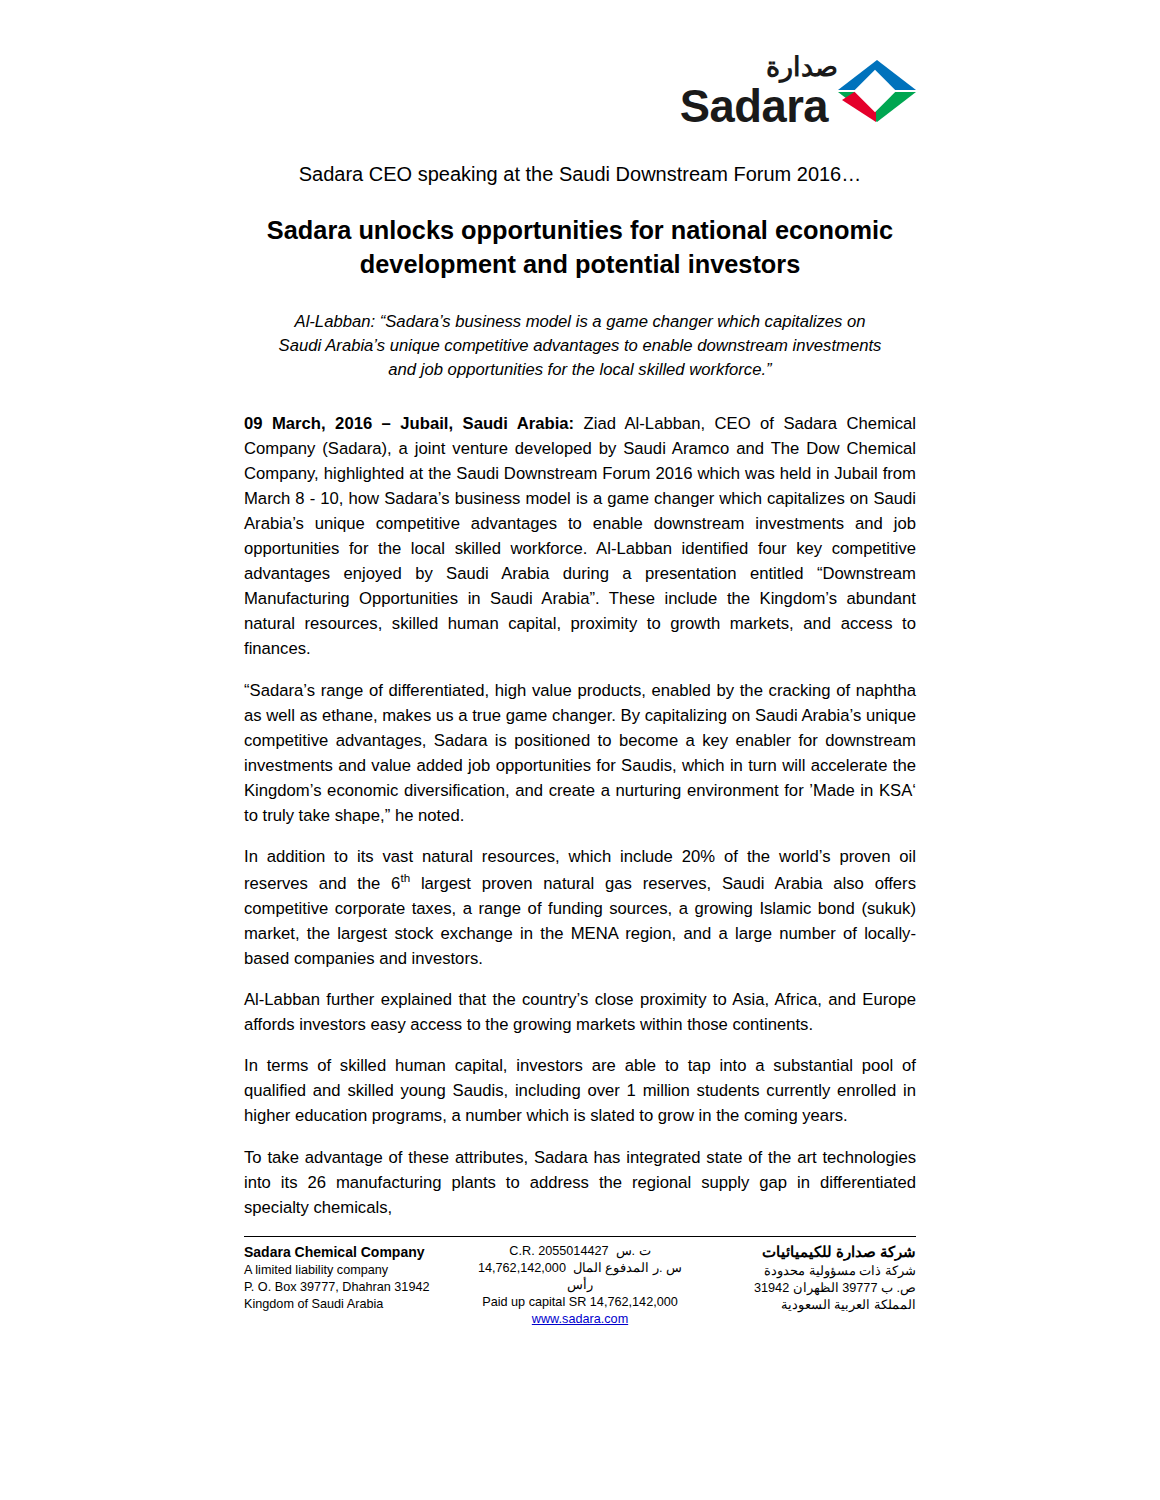صدارة Sadara
Sadara CEO speaking at the Saudi Downstream Forum 2016…
Sadara unlocks opportunities for national economic
development and potential investors
Al-Labban: “Sadara’s business model is a game changer which capitalizes on Saudi Arabia’s unique competitive advantages to enable downstream investments and job opportunities for the local skilled workforce.”
09 March, 2016 – Jubail, Saudi Arabia: Ziad Al-Labban, CEO of Sadara Chemical Company (Sadara), a joint venture developed by Saudi Aramco and The Dow Chemical Company, highlighted at the Saudi Downstream Forum 2016 which was held in Jubail from March 8 - 10, how Sadara’s business model is a game changer which capitalizes on Saudi Arabia’s unique competitive advantages to enable downstream investments and job opportunities for the local skilled workforce. Al-Labban identified four key competitive advantages enjoyed by Saudi Arabia during a presentation entitled “Downstream Manufacturing Opportunities in Saudi Arabia”. These include the Kingdom’s abundant natural resources, skilled human capital, proximity to growth markets, and access to finances.
“Sadara’s range of differentiated, high value products, enabled by the cracking of naphtha as well as ethane, makes us a true game changer. By capitalizing on Saudi Arabia’s unique competitive advantages, Sadara is positioned to become a key enabler for downstream investments and value added job opportunities for Saudis, which in turn will accelerate the Kingdom’s economic diversification, and create a nurturing environment for ’Made in KSA‘ to truly take shape,” he noted.
In addition to its vast natural resources, which include 20% of the world’s proven oil reserves and the 6th largest proven natural gas reserves, Saudi Arabia also offers competitive corporate taxes, a range of funding sources, a growing Islamic bond (sukuk) market, the largest stock exchange in the MENA region, and a large number of locally-based companies and investors.
Al-Labban further explained that the country’s close proximity to Asia, Africa, and Europe affords investors easy access to the growing markets within those continents.
In terms of skilled human capital, investors are able to tap into a substantial pool of qualified and skilled young Saudis, including over 1 million students currently enrolled in higher education programs, a number which is slated to grow in the coming years.
To take advantage of these attributes, Sadara has integrated state of the art technologies into its 26 manufacturing plants to address the regional supply gap in differentiated specialty chemicals,
Sadara Chemical Company
A limited liability company
P. O. Box 39777, Dhahran 31942
Kingdom of Saudi Arabia
C.R. 2055014427 ت .س
14,762,142,000 س .ر المدفوع المال رأس
Paid up capital SR 14,762,142,000
www.sadara.com
شركة صدارة للكيميائيات
شركة ذات مسؤولية محدودة
ص. ب 39777 الظهران 31942
المملكة العربية السعودية